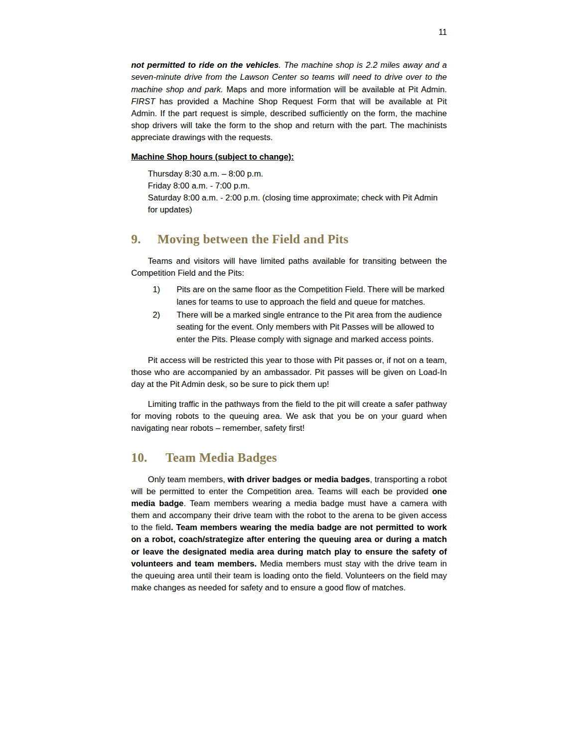11
not permitted to ride on the vehicles. The machine shop is 2.2 miles away and a seven-minute drive from the Lawson Center so teams will need to drive over to the machine shop and park. Maps and more information will be available at Pit Admin. FIRST has provided a Machine Shop Request Form that will be available at Pit Admin. If the part request is simple, described sufficiently on the form, the machine shop drivers will take the form to the shop and return with the part. The machinists appreciate drawings with the requests.
Machine Shop hours (subject to change):
Thursday 8:30 a.m. – 8:00 p.m.
Friday 8:00 a.m. - 7:00 p.m.
Saturday 8:00 a.m. - 2:00 p.m. (closing time approximate; check with Pit Admin for updates)
9. Moving between the Field and Pits
Teams and visitors will have limited paths available for transiting between the Competition Field and the Pits:
1) Pits are on the same floor as the Competition Field. There will be marked lanes for teams to use to approach the field and queue for matches.
2) There will be a marked single entrance to the Pit area from the audience seating for the event. Only members with Pit Passes will be allowed to enter the Pits. Please comply with signage and marked access points.
Pit access will be restricted this year to those with Pit passes or, if not on a team, those who are accompanied by an ambassador. Pit passes will be given on Load-In day at the Pit Admin desk, so be sure to pick them up!
Limiting traffic in the pathways from the field to the pit will create a safer pathway for moving robots to the queuing area. We ask that you be on your guard when navigating near robots – remember, safety first!
10. Team Media Badges
Only team members, with driver badges or media badges, transporting a robot will be permitted to enter the Competition area. Teams will each be provided one media badge. Team members wearing a media badge must have a camera with them and accompany their drive team with the robot to the arena to be given access to the field. Team members wearing the media badge are not permitted to work on a robot, coach/strategize after entering the queuing area or during a match or leave the designated media area during match play to ensure the safety of volunteers and team members. Media members must stay with the drive team in the queuing area until their team is loading onto the field. Volunteers on the field may make changes as needed for safety and to ensure a good flow of matches.